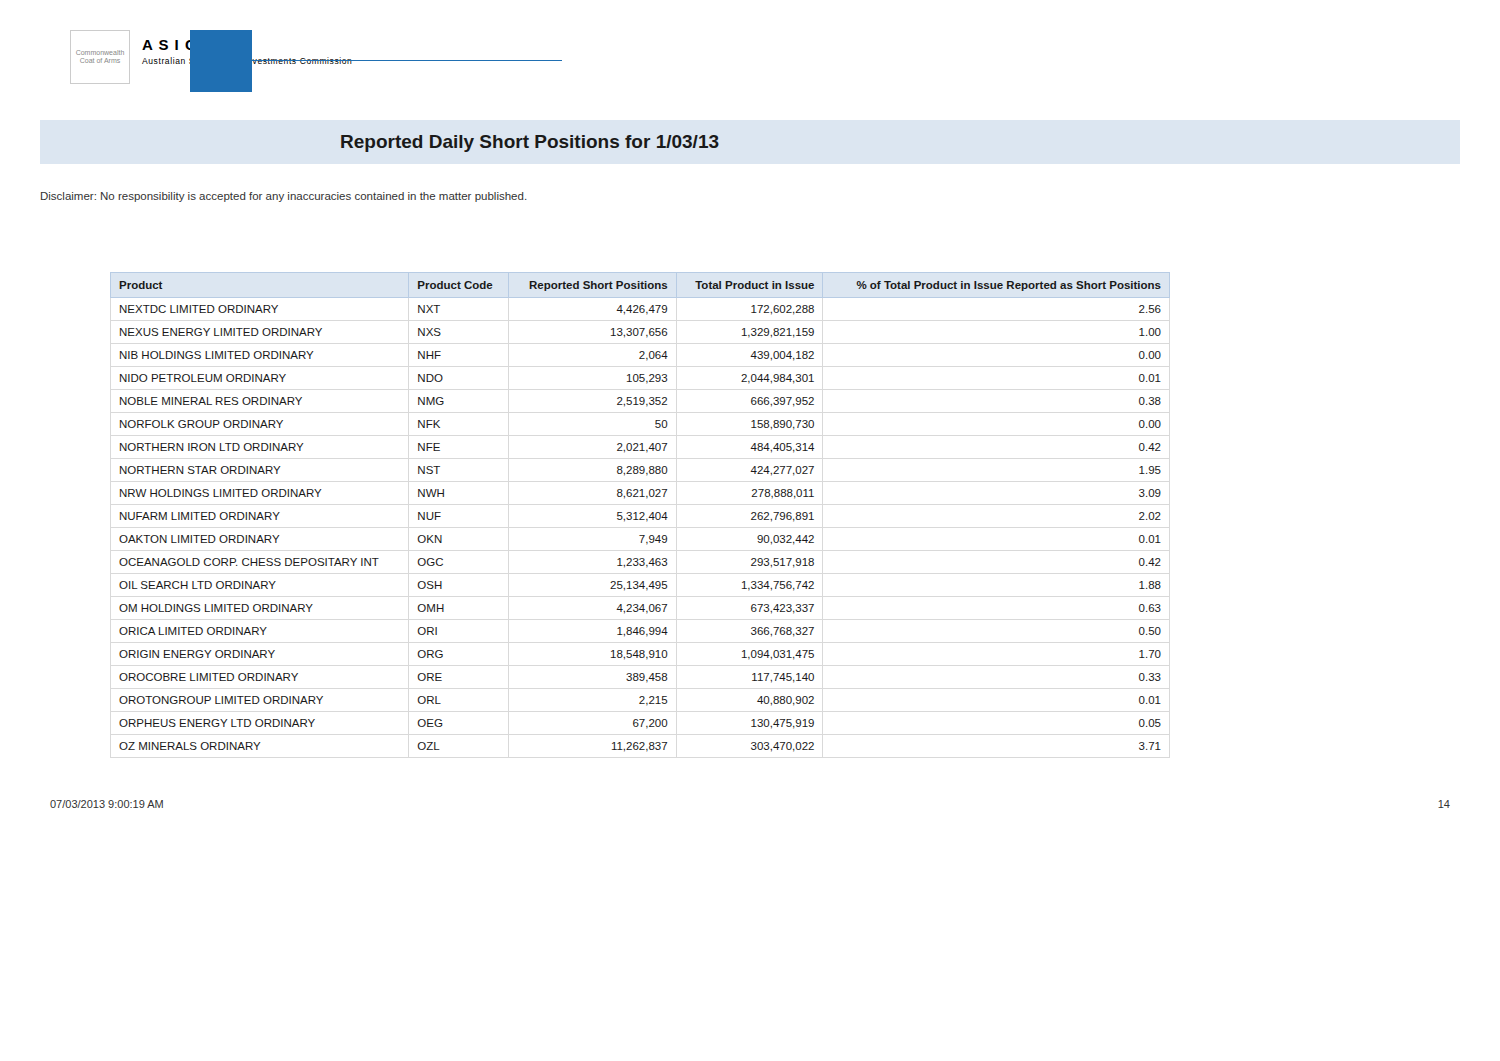Commonwealth
Coat of Arms
A S I C
Australian Securities & Investments Commission
Reported Daily Short Positions for 1/03/13
Disclaimer: No responsibility is accepted for any inaccuracies contained in the matter published.
| Product | Product Code | Reported Short Positions | Total Product in Issue | % of Total Product in Issue Reported as Short Positions |
| --- | --- | --- | --- | --- |
| NEXTDC LIMITED ORDINARY | NXT | 4,426,479 | 172,602,288 | 2.56 |
| NEXUS ENERGY LIMITED ORDINARY | NXS | 13,307,656 | 1,329,821,159 | 1.00 |
| NIB HOLDINGS LIMITED ORDINARY | NHF | 2,064 | 439,004,182 | 0.00 |
| NIDO PETROLEUM ORDINARY | NDO | 105,293 | 2,044,984,301 | 0.01 |
| NOBLE MINERAL RES ORDINARY | NMG | 2,519,352 | 666,397,952 | 0.38 |
| NORFOLK GROUP ORDINARY | NFK | 50 | 158,890,730 | 0.00 |
| NORTHERN IRON LTD ORDINARY | NFE | 2,021,407 | 484,405,314 | 0.42 |
| NORTHERN STAR ORDINARY | NST | 8,289,880 | 424,277,027 | 1.95 |
| NRW HOLDINGS LIMITED ORDINARY | NWH | 8,621,027 | 278,888,011 | 3.09 |
| NUFARM LIMITED ORDINARY | NUF | 5,312,404 | 262,796,891 | 2.02 |
| OAKTON LIMITED ORDINARY | OKN | 7,949 | 90,032,442 | 0.01 |
| OCEANAGOLD CORP. CHESS DEPOSITARY INT | OGC | 1,233,463 | 293,517,918 | 0.42 |
| OIL SEARCH LTD ORDINARY | OSH | 25,134,495 | 1,334,756,742 | 1.88 |
| OM HOLDINGS LIMITED ORDINARY | OMH | 4,234,067 | 673,423,337 | 0.63 |
| ORICA LIMITED ORDINARY | ORI | 1,846,994 | 366,768,327 | 0.50 |
| ORIGIN ENERGY ORDINARY | ORG | 18,548,910 | 1,094,031,475 | 1.70 |
| OROCOBRE LIMITED ORDINARY | ORE | 389,458 | 117,745,140 | 0.33 |
| OROTONGROUP LIMITED ORDINARY | ORL | 2,215 | 40,880,902 | 0.01 |
| ORPHEUS ENERGY LTD ORDINARY | OEG | 67,200 | 130,475,919 | 0.05 |
| OZ MINERALS ORDINARY | OZL | 11,262,837 | 303,470,022 | 3.71 |
07/03/2013 9:00:19 AM
14